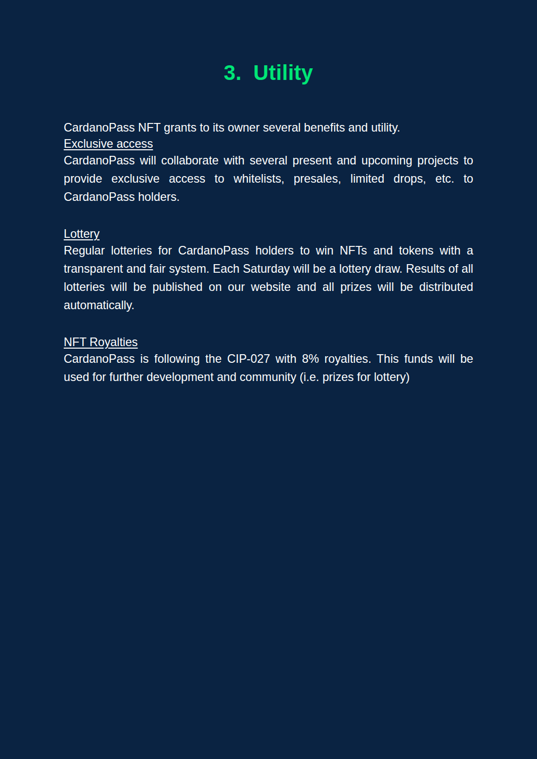3. Utility
CardanoPass NFT grants to its owner several benefits and utility.
Exclusive access
CardanoPass will collaborate with several present and upcoming projects to provide exclusive access to whitelists, presales, limited drops, etc. to CardanoPass holders.
Lottery
Regular lotteries for CardanoPass holders to win NFTs and tokens with a transparent and fair system. Each Saturday will be a lottery draw. Results of all lotteries will be published on our website and all prizes will be distributed automatically.
NFT Royalties
CardanoPass is following the CIP-027 with 8% royalties. This funds will be used for further development and community (i.e. prizes for lottery)